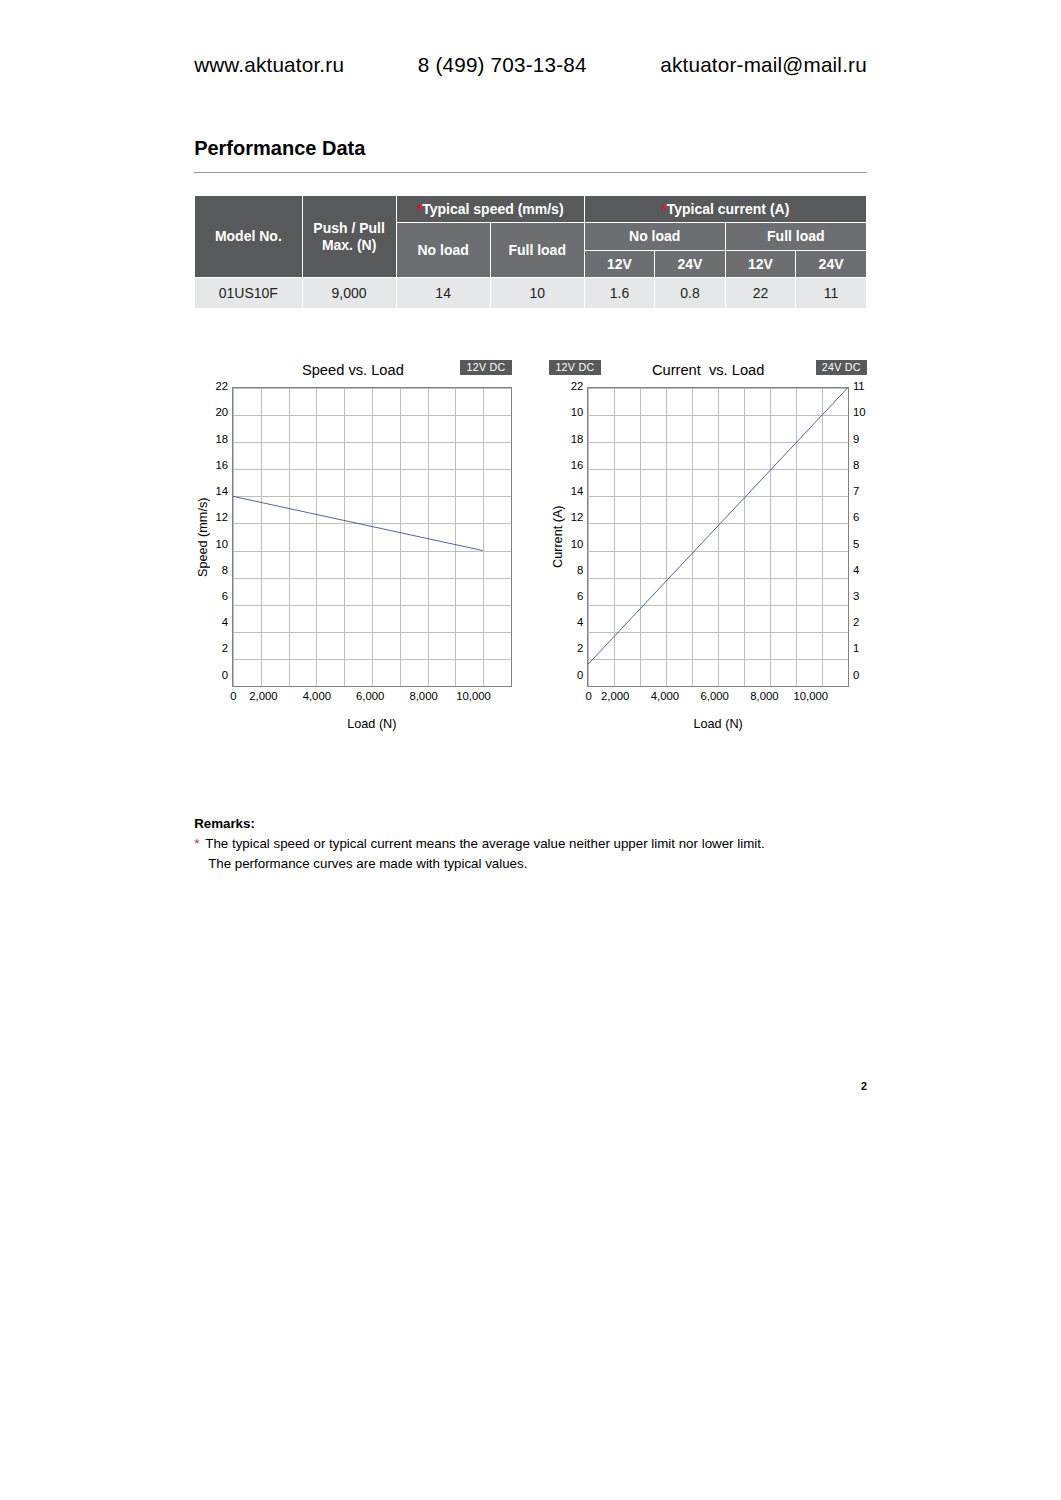www.aktuator.ru 8 (499) 703-13-84 aktuator-mail@mail.ru
Performance Data
| Model No. | Push / Pull Max. (N) | * Typical speed (mm/s) | * Typical current (A) |
| --- | --- | --- | --- |
| No load | Full load | No load | Full load |
| 12V | 24V | 12V | 24V |
| 01US10F | 9,000 | 14 | 10 | 1.6 | 0.8 | 22 | 11 |
Speed vs. Load 12V DC
Speed (mm/s)
2220181614121086420
02,0004,0006,0008,00010,000
Load (N)
12V DC Current vs. Load 24V DC
Current (A)
2210181614121086420
11109876543210
02,0004,0006,0008,00010,000
Load (N)
Remarks:
*The typical speed or typical current means the average value neither upper limit nor lower limit.
The performance curves are made with typical values.
2